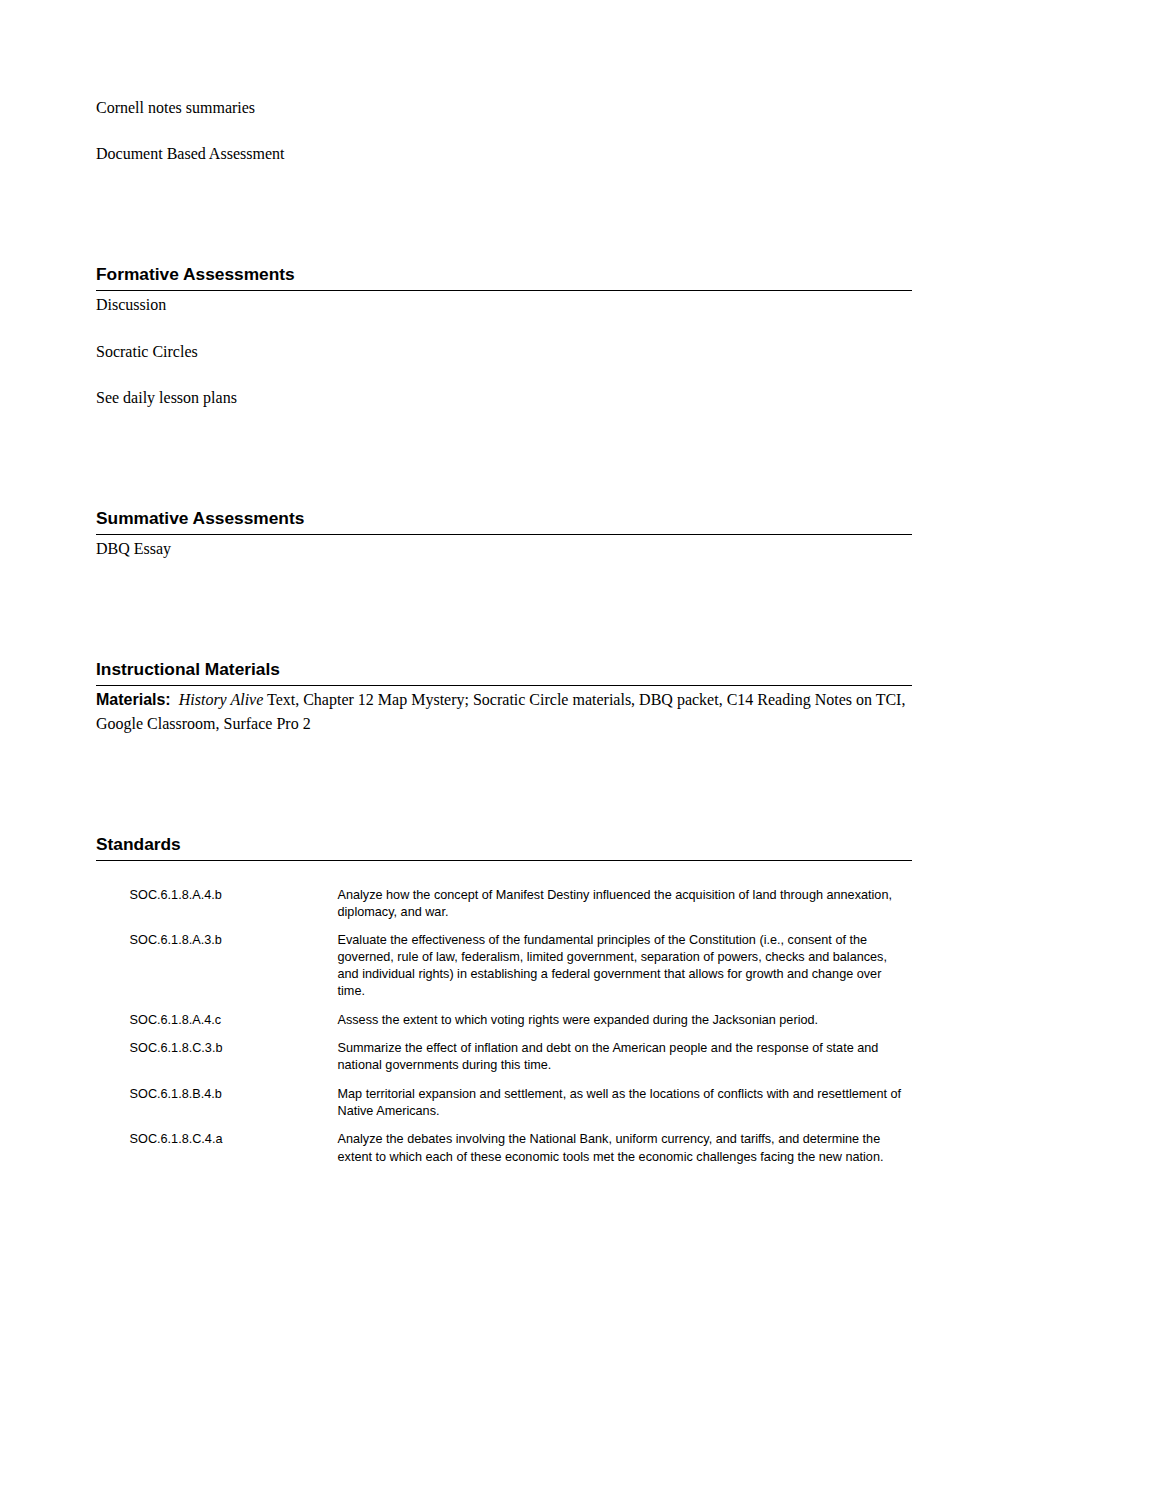Cornell notes summaries
Document Based Assessment
Formative Assessments
Discussion
Socratic Circles
See daily lesson plans
Summative Assessments
DBQ Essay
Instructional Materials
Materials: History Alive Text, Chapter 12 Map Mystery; Socratic Circle materials, DBQ packet, C14 Reading Notes on TCI, Google Classroom, Surface Pro 2
Standards
| SOC.6.1.8.A.4.b | Analyze how the concept of Manifest Destiny influenced the acquisition of land through annexation, diplomacy, and war. |
| SOC.6.1.8.A.3.b | Evaluate the effectiveness of the fundamental principles of the Constitution (i.e., consent of the governed, rule of law, federalism, limited government, separation of powers, checks and balances, and individual rights) in establishing a federal government that allows for growth and change over time. |
| SOC.6.1.8.A.4.c | Assess the extent to which voting rights were expanded during the Jacksonian period. |
| SOC.6.1.8.C.3.b | Summarize the effect of inflation and debt on the American people and the response of state and national governments during this time. |
| SOC.6.1.8.B.4.b | Map territorial expansion and settlement, as well as the locations of conflicts with and resettlement of Native Americans. |
| SOC.6.1.8.C.4.a | Analyze the debates involving the National Bank, uniform currency, and tariffs, and determine the extent to which each of these economic tools met the economic challenges facing the new nation. |